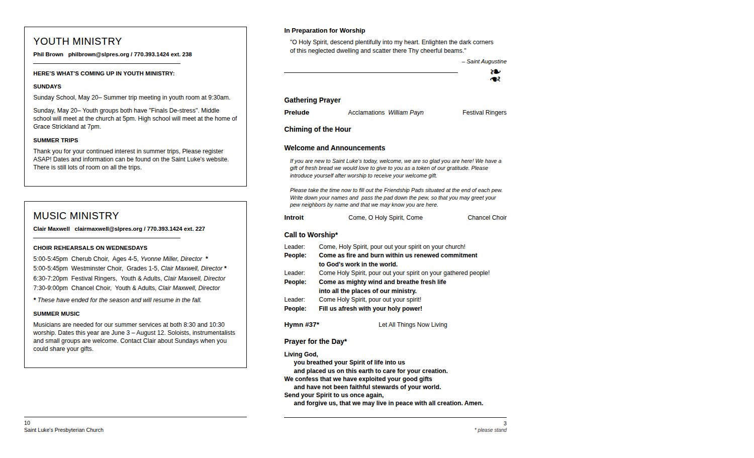Youth Ministry
Phil Brown philbrown@slpres.org / 770.393.1424 ext. 238
Here's what's coming up in Youth Ministry:
Sundays
Sunday School, May 20– Summer trip meeting in youth room at 9:30am.
Sunday, May 20– Youth groups both have "Finals De-stress". Middle school will meet at the church at 5pm. High school will meet at the home of Grace Strickland at 7pm.
Summer Trips
Thank you for your continued interest in summer trips, Please register ASAP! Dates and information can be found on the Saint Luke's website. There is still lots of room on all the trips.
Music Ministry
Clair Maxwell clairmaxwell@slpres.org / 770.393.1424 ext. 227
Choir Rehearsals on Wednesdays
5:00-5:45pm Cherub Choir, Ages 4-5, Yvonne Miller, Director *
5:00-5:45pm Westminster Choir, Grades 1-5, Clair Maxwell, Director *
6:30-7:20pm Festival Ringers, Youth & Adults, Clair Maxwell, Director
7:30-9:00pm Chancel Choir, Youth & Adults, Clair Maxwell, Director
* These have ended for the season and will resume in the fall.
Summer Music
Musicians are needed for our summer services at both 8:30 and 10:30 worship. Dates this year are June 3 – August 12. Soloists, instrumentalists and small groups are welcome. Contact Clair about Sundays when you could share your gifts.
10
Saint Luke's Presbyterian Church
In Preparation for Worship
"O Holy Spirit, descend plentifully into my heart. Enlighten the dark corners of this neglected dwelling and scatter there Thy cheerful beams."
– Saint Augustine
❧ ❧
Gathering Prayer
Prelude Acclamations William Payn Festival Ringers
Chiming of the Hour
Welcome and Announcements
If you are new to Saint Luke's today, welcome, we are so glad you are here! We have a gift of fresh bread we would love to give to you as a token of our gratitude. Please introduce yourself after worship to receive your welcome gift.
Please take the time now to fill out the Friendship Pads situated at the end of each pew. Write down your names and pass the pad down the pew, so that you may greet your pew neighbors by name and that we may know you are here.
Introit Come, O Holy Spirit, Come Chancel Choir
Call to Worship*
Leader: Come, Holy Spirit, pour out your spirit on your church!
People: Come as fire and burn within us renewed commitment
to God's work in the world.
Leader: Come Holy Spirit, pour out your spirit on your gathered people!
People: Come as mighty wind and breathe fresh life
into all the places of our ministry.
Leader: Come Holy Spirit, pour out your spirit!
People: Fill us afresh with your holy power!
Hymn #37* Let All Things Now Living
Prayer for the Day*
Living God, you breathed your Spirit of life into us and placed us on this earth to care for your creation. We confess that we have exploited your good gifts and have not been faithful stewards of your world. Send your Spirit to us once again, and forgive us, that we may live in peace with all creation. Amen.
3
* please stand